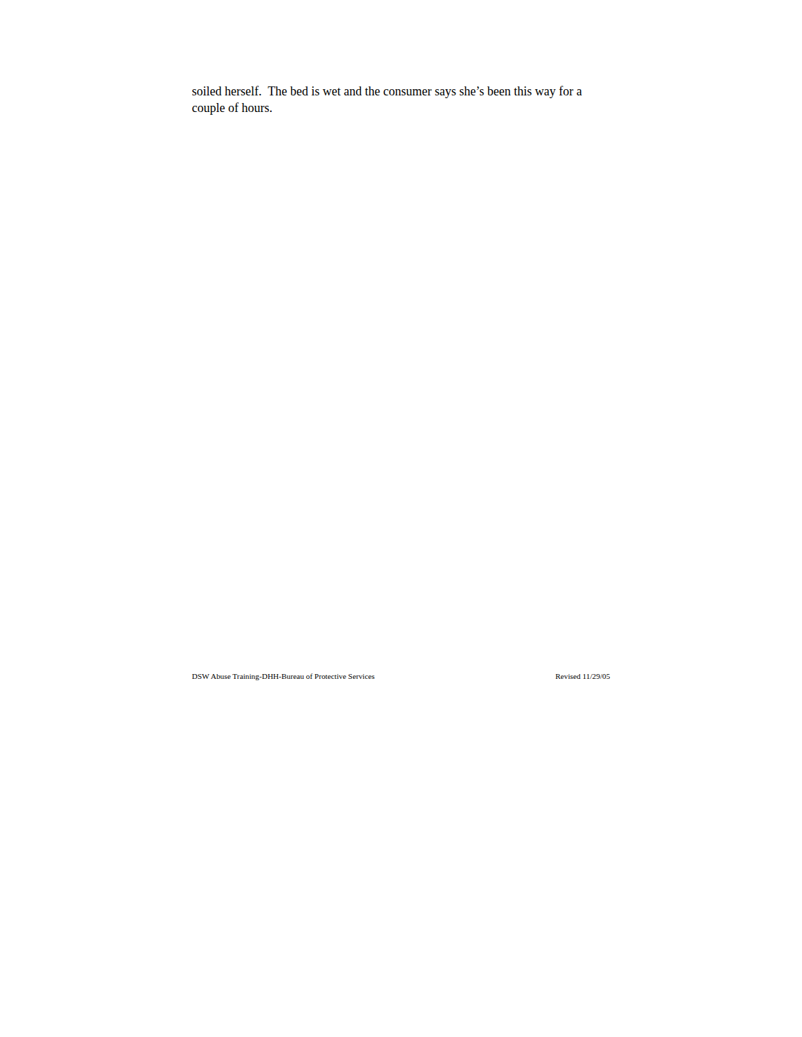soiled herself. The bed is wet and the consumer says she’s been this way for a couple of hours.
DSW Abuse Training-DHH-Bureau of Protective Services Revised 11/29/05